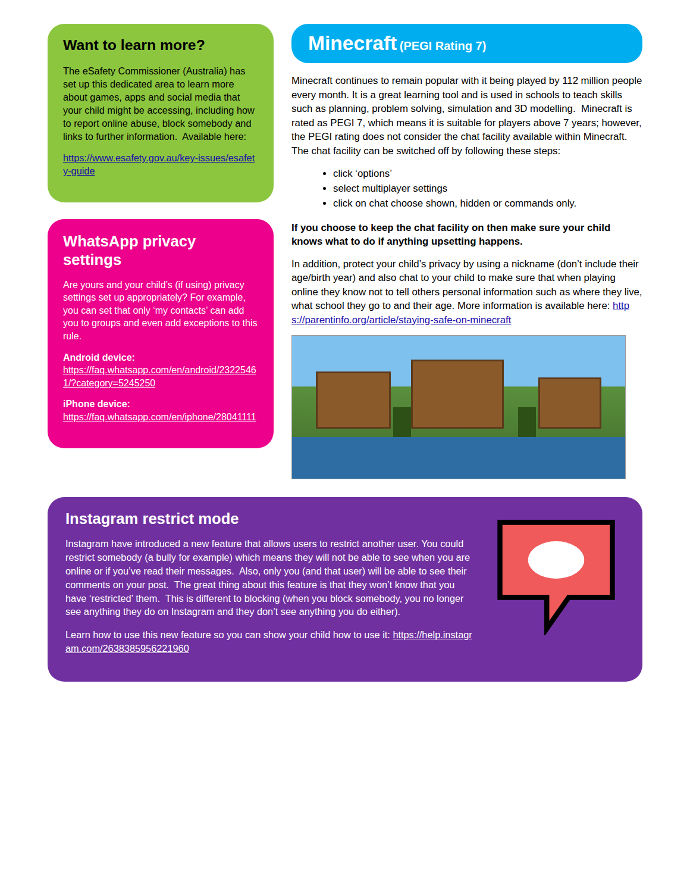Want to learn more?
The eSafety Commissioner (Australia) has set up this dedicated area to learn more about games, apps and social media that your child might be accessing, including how to report online abuse, block somebody and links to further information. Available here:
https://www.esafety.gov.au/key-issues/esafety-guide
WhatsApp privacy settings
Are yours and your child’s (if using) privacy settings set up appropriately? For example, you can set that only ‘my contacts’ can add you to groups and even add exceptions to this rule.
Android device:
https://faq.whatsapp.com/en/android/23225461/?category=5245250
iPhone device:
https://faq.whatsapp.com/en/iphone/28041111
Minecraft
(PEGI Rating 7)
Minecraft continues to remain popular with it being played by 112 million people every month. It is a great learning tool and is used in schools to teach skills such as planning, problem solving, simulation and 3D modelling. Minecraft is rated as PEGI 7, which means it is suitable for players above 7 years; however, the PEGI rating does not consider the chat facility available within Minecraft. The chat facility can be switched off by following these steps:
click ‘options’
select multiplayer settings
click on chat choose shown, hidden or commands only.
If you choose to keep the chat facility on then make sure your child knows what to do if anything upsetting happens.
In addition, protect your child’s privacy by using a nickname (don’t include their age/birth year) and also chat to your child to make sure that when playing online they know not to tell others personal information such as where they live, what school they go to and their age. More information is available here: https://parentinfo.org/article/staying-safe-on-minecraft
Instagram restrict mode
Instagram have introduced a new feature that allows users to restrict another user. You could restrict somebody (a bully for example) which means they will not be able to see when you are online or if you’ve read their messages. Also, only you (and that user) will be able to see their comments on your post. The great thing about this feature is that they won’t know that you have ‘restricted’ them. This is different to blocking (when you block somebody, you no longer see anything they do on Instagram and they don’t see anything you do either).
Learn how to use this new feature so you can show your child how to use it: https://help.instagram.com/2638385956221960